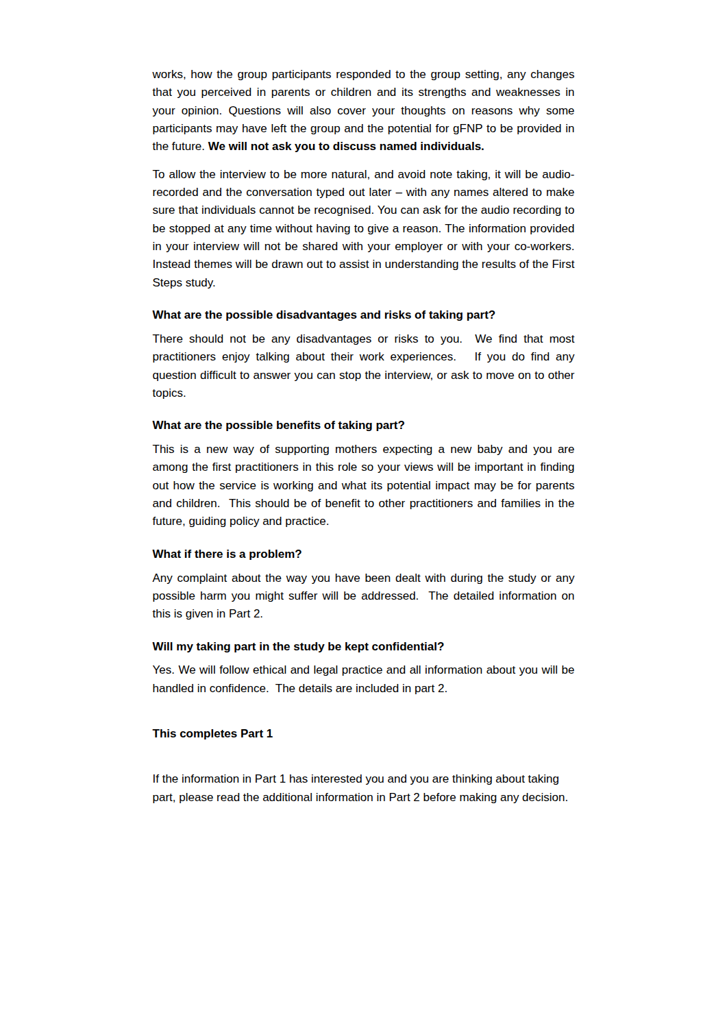works, how the group participants responded to the group setting, any changes that you perceived in parents or children and its strengths and weaknesses in your opinion. Questions will also cover your thoughts on reasons why some participants may have left the group and the potential for gFNP to be provided in the future. We will not ask you to discuss named individuals.
To allow the interview to be more natural, and avoid note taking, it will be audio-recorded and the conversation typed out later – with any names altered to make sure that individuals cannot be recognised. You can ask for the audio recording to be stopped at any time without having to give a reason. The information provided in your interview will not be shared with your employer or with your co-workers. Instead themes will be drawn out to assist in understanding the results of the First Steps study.
What are the possible disadvantages and risks of taking part?
There should not be any disadvantages or risks to you. We find that most practitioners enjoy talking about their work experiences. If you do find any question difficult to answer you can stop the interview, or ask to move on to other topics.
What are the possible benefits of taking part?
This is a new way of supporting mothers expecting a new baby and you are among the first practitioners in this role so your views will be important in finding out how the service is working and what its potential impact may be for parents and children. This should be of benefit to other practitioners and families in the future, guiding policy and practice.
What if there is a problem?
Any complaint about the way you have been dealt with during the study or any possible harm you might suffer will be addressed. The detailed information on this is given in Part 2.
Will my taking part in the study be kept confidential?
Yes. We will follow ethical and legal practice and all information about you will be handled in confidence. The details are included in part 2.
This completes Part 1
If the information in Part 1 has interested you and you are thinking about taking part, please read the additional information in Part 2 before making any decision.